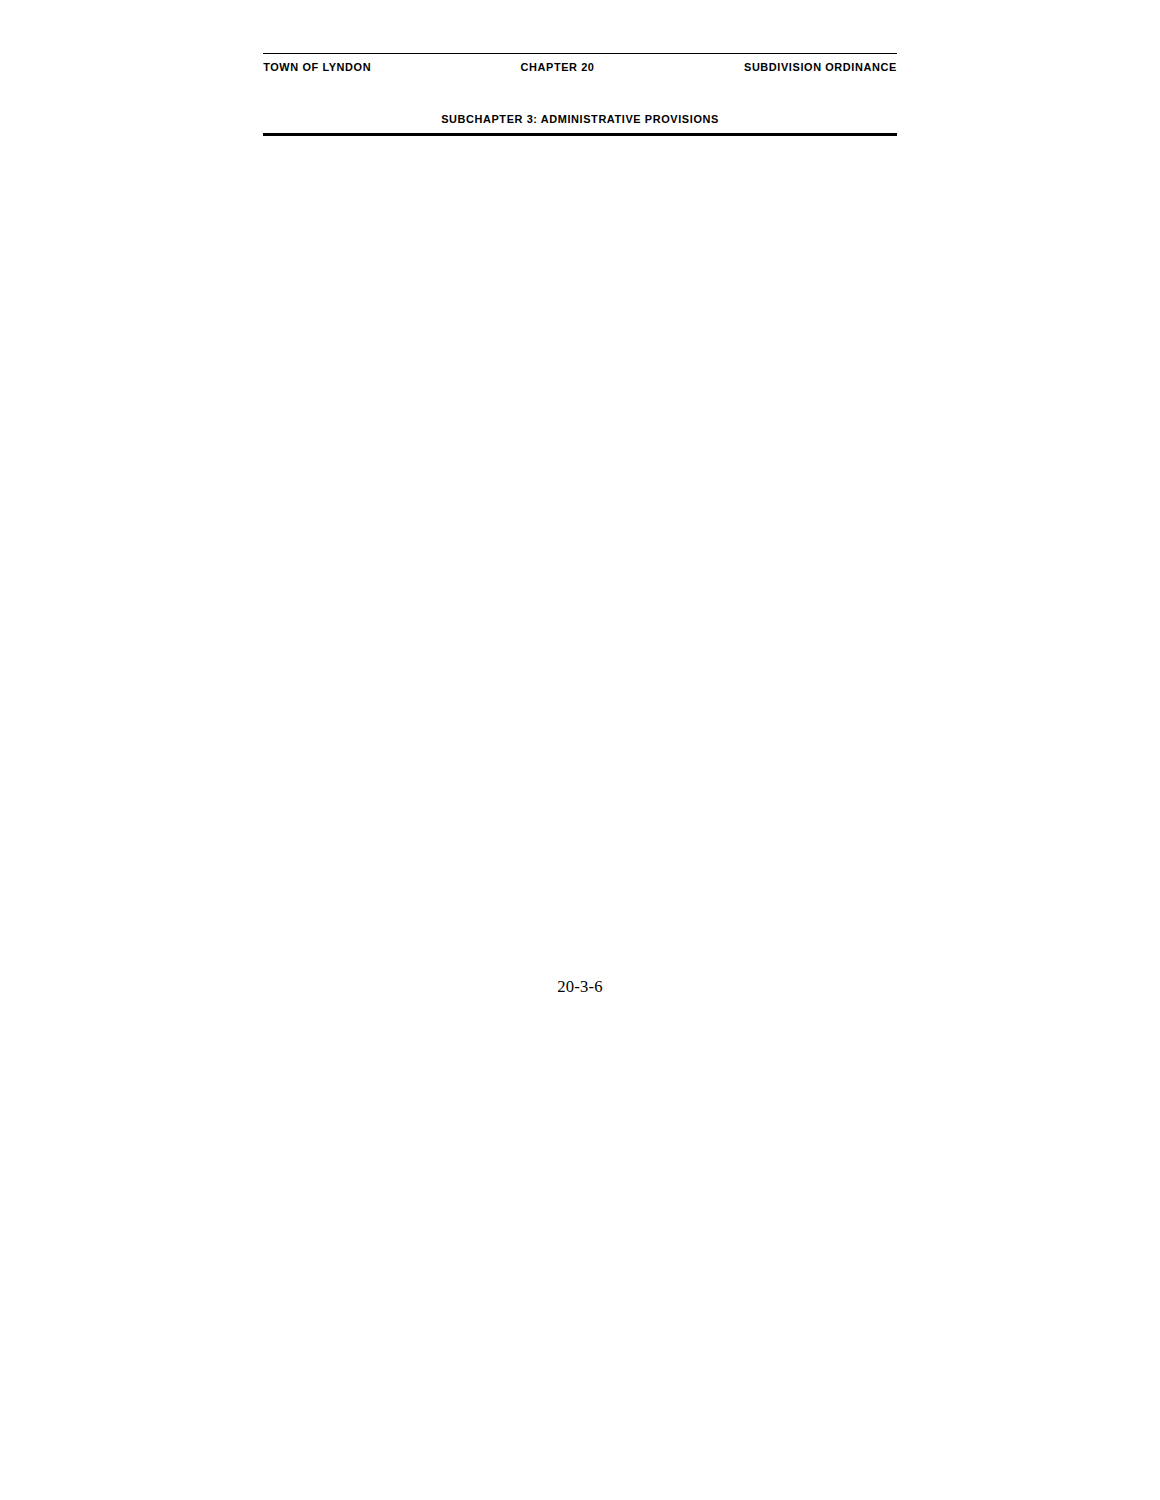Town of Lyndon
Chapter 20
Subdivision Ordinance
Subchapter 3: Administrative Provisions
20-3-6